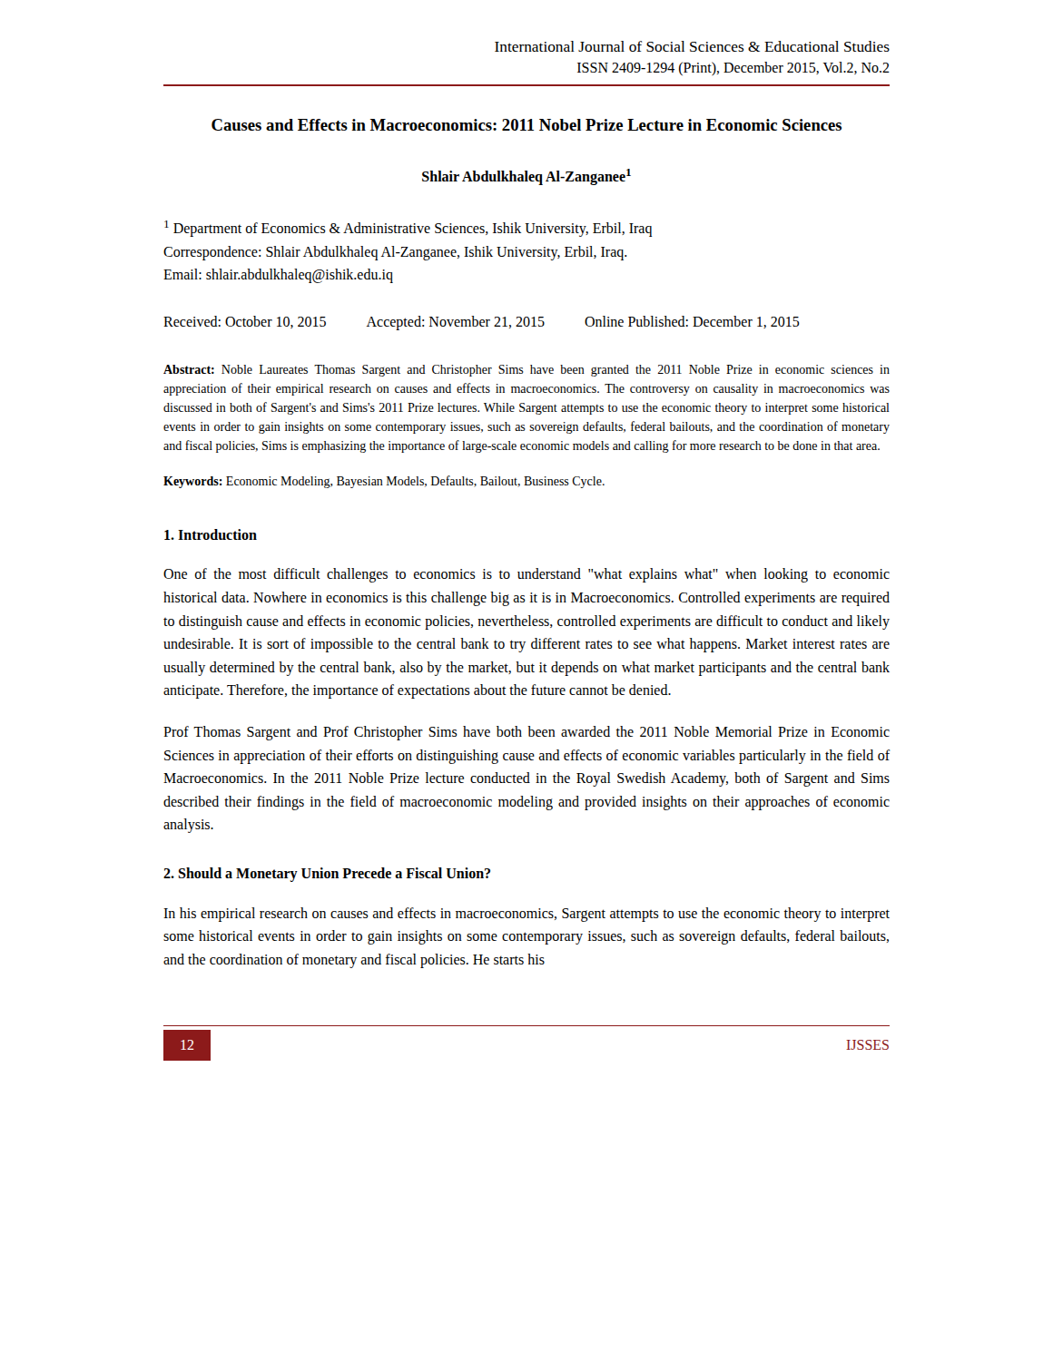International Journal of Social Sciences & Educational Studies
ISSN 2409-1294 (Print), December 2015, Vol.2, No.2
Causes and Effects in Macroeconomics: 2011 Nobel Prize Lecture in Economic Sciences
Shlair Abdulkhaleq Al-Zanganee1
1 Department of Economics & Administrative Sciences, Ishik University, Erbil, Iraq
Correspondence: Shlair Abdulkhaleq Al-Zanganee, Ishik University, Erbil, Iraq.
Email: shlair.abdulkhaleq@ishik.edu.iq
Received: October 10, 2015 Accepted: November 21, 2015 Online Published: December 1, 2015
Abstract: Noble Laureates Thomas Sargent and Christopher Sims have been granted the 2011 Noble Prize in economic sciences in appreciation of their empirical research on causes and effects in macroeconomics. The controversy on causality in macroeconomics was discussed in both of Sargent's and Sims's 2011 Prize lectures. While Sargent attempts to use the economic theory to interpret some historical events in order to gain insights on some contemporary issues, such as sovereign defaults, federal bailouts, and the coordination of monetary and fiscal policies, Sims is emphasizing the importance of large-scale economic models and calling for more research to be done in that area.
Keywords: Economic Modeling, Bayesian Models, Defaults, Bailout, Business Cycle.
1. Introduction
One of the most difficult challenges to economics is to understand "what explains what" when looking to economic historical data. Nowhere in economics is this challenge big as it is in Macroeconomics. Controlled experiments are required to distinguish cause and effects in economic policies, nevertheless, controlled experiments are difficult to conduct and likely undesirable. It is sort of impossible to the central bank to try different rates to see what happens. Market interest rates are usually determined by the central bank, also by the market, but it depends on what market participants and the central bank anticipate. Therefore, the importance of expectations about the future cannot be denied.
Prof Thomas Sargent and Prof Christopher Sims have both been awarded the 2011 Noble Memorial Prize in Economic Sciences in appreciation of their efforts on distinguishing cause and effects of economic variables particularly in the field of Macroeconomics. In the 2011 Noble Prize lecture conducted in the Royal Swedish Academy, both of Sargent and Sims described their findings in the field of macroeconomic modeling and provided insights on their approaches of economic analysis.
2. Should a Monetary Union Precede a Fiscal Union?
In his empirical research on causes and effects in macroeconomics, Sargent attempts to use the economic theory to interpret some historical events in order to gain insights on some contemporary issues, such as sovereign defaults, federal bailouts, and the coordination of monetary and fiscal policies. He starts his
12 IJSSES